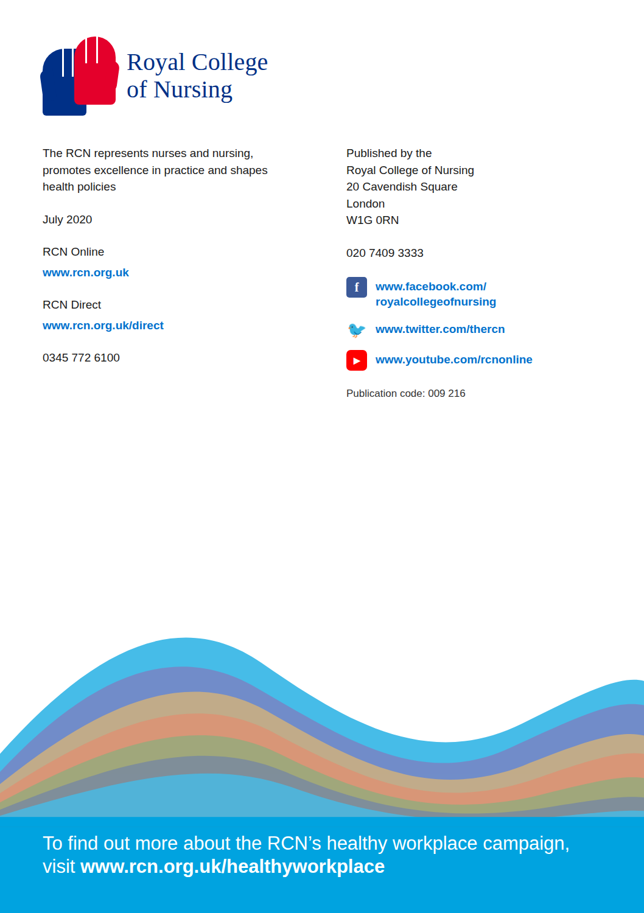Royal College
of Nursing
The RCN represents nurses and nursing, promotes excellence in practice and shapes health policies
July 2020
RCN Online
www.rcn.org.uk
RCN Direct
www.rcn.org.uk/direct
0345 772 6100
Published by the Royal College of Nursing 20 Cavendish Square London W1G 0RN
020 7409 3333
f www.facebook.com/
royalcollegeofnursing
🐦 www.twitter.com/thercn
▶ www.youtube.com/rcnonline
Publication code: 009 216
To find out more about the RCN’s healthy workplace campaign, visit www.rcn.org.uk/healthyworkplace